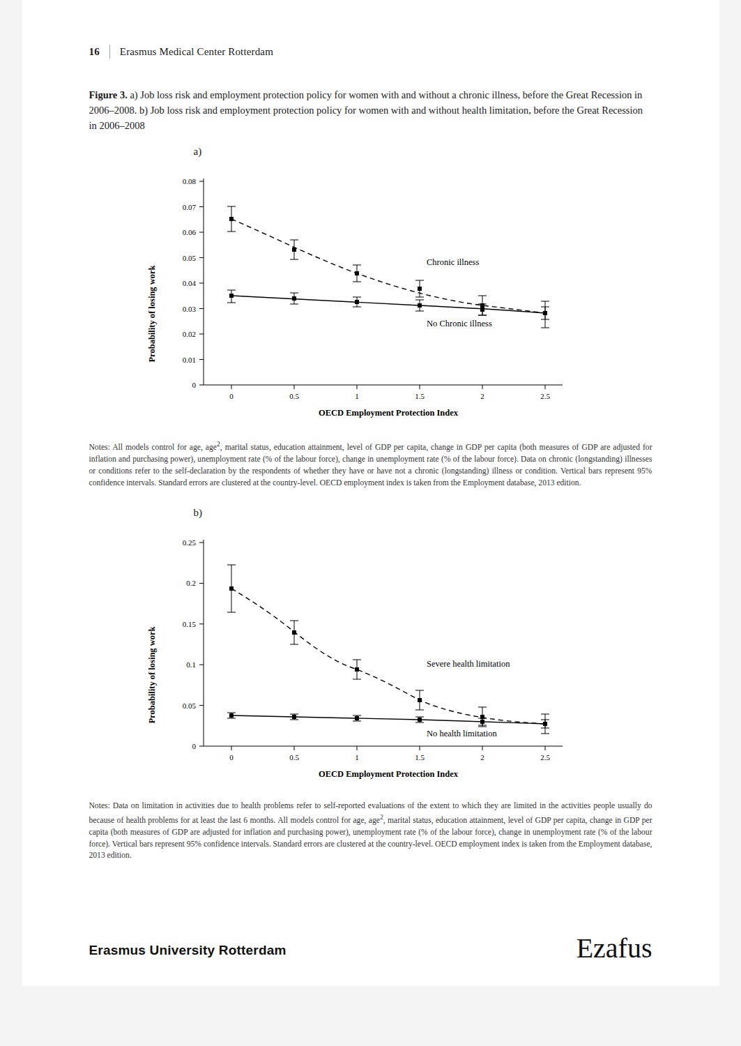16 Erasmus Medical Center Rotterdam
Figure 3. a) Job loss risk and employment protection policy for women with and without a chronic illness, before the Great Recession in 2006–2008. b) Job loss risk and employment protection policy for women with and without health limitation, before the Great Recession in 2006–2008
a)
0 0.01 0.02 0.03 0.04 0.05 0.06 0.07 0.08 0 0.5 1 1.5 2 2.5 Probability of losing work OECD Employment Protection Index Chronic illness No Chronic illness
Notes: All models control for age, age2, marital status, education attainment, level of GDP per capita, change in GDP per capita (both measures of GDP are adjusted for inflation and purchasing power), unemployment rate (% of the labour force), change in unemployment rate (% of the labour force). Data on chronic (longstanding) illnesses or conditions refer to the self-declaration by the respondents of whether they have or have not a chronic (longstanding) illness or condition. Vertical bars represent 95% confidence intervals. Standard errors are clustered at the country-level. OECD employment index is taken from the Employment database, 2013 edition.
b)
0 0.05 0.1 0.15 0.2 0.25 0 0.5 1 1.5 2 2.5 Probability of losing work OECD Employment Protection Index Severe health limitation No health limitation
Notes: Data on limitation in activities due to health problems refer to self-reported evaluations of the extent to which they are limited in the activities people usually do because of health problems for at least the last 6 months. All models control for age, age2, marital status, education attainment, level of GDP per capita, change in GDP per capita (both measures of GDP are adjusted for inflation and purchasing power), unemployment rate (% of the labour force), change in unemployment rate (% of the labour force). Vertical bars represent 95% confidence intervals. Standard errors are clustered at the country-level. OECD employment index is taken from the Employment database, 2013 edition.
Erasmus University Rotterdam
Ezafus